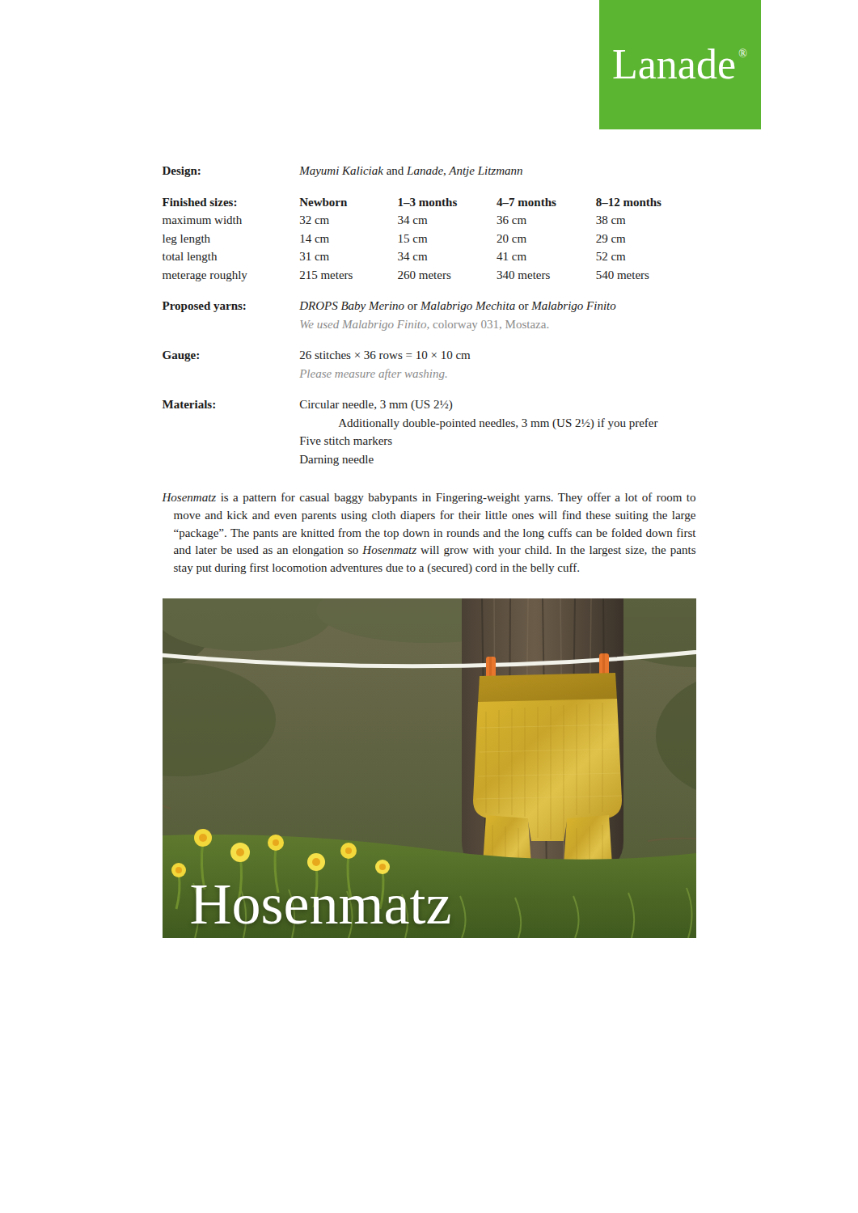Lanade®
| Design: | Mayumi Kaliciak and Lanade, Antje Litzmann |
| Finished sizes: | Newborn | 1–3 months | 4–7 months | 8–12 months |
| maximum width | 32 cm | 34 cm | 36 cm | 38 cm |
| leg length | 14 cm | 15 cm | 20 cm | 29 cm |
| total length | 31 cm | 34 cm | 41 cm | 52 cm |
| meterage roughly | 215 meters | 260 meters | 340 meters | 540 meters |
| Proposed yarns: | DROPS Baby Merino or Malabrigo Mechita or Malabrigo Finito |
| | We used Malabrigo Finito, colorway 031, Mostaza. |
| Gauge: | 26 stitches × 36 rows = 10 × 10 cm |
| | Please measure after washing. |
| Materials: | Circular needle, 3 mm (US 2½) |
| | Additionally double-pointed needles, 3 mm (US 2½) if you prefer |
| | Five stitch markers |
| | Darning needle |
Hosenmatz is a pattern for casual baggy babypants in Fingering-weight yarns. They offer a lot of room to move and kick and even parents using cloth diapers for their little ones will find these suiting the large “package”. The pants are knitted from the top down in rounds and the long cuffs can be folded down first and later be used as an elongation so Hosenmatz will grow with your child. In the largest size, the pants stay put during first locomotion adventures due to a (secured) cord in the belly cuff.
Hosenmatz